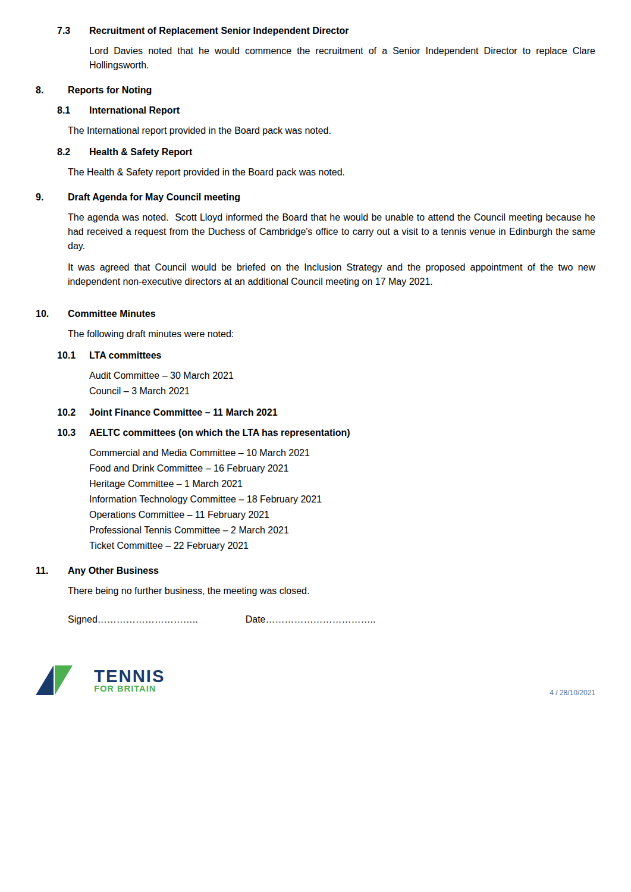7.3 Recruitment of Replacement Senior Independent Director
Lord Davies noted that he would commence the recruitment of a Senior Independent Director to replace Clare Hollingsworth.
8. Reports for Noting
8.1 International Report
The International report provided in the Board pack was noted.
8.2 Health & Safety Report
The Health & Safety report provided in the Board pack was noted.
9. Draft Agenda for May Council meeting
The agenda was noted. Scott Lloyd informed the Board that he would be unable to attend the Council meeting because he had received a request from the Duchess of Cambridge's office to carry out a visit to a tennis venue in Edinburgh the same day.
It was agreed that Council would be briefed on the Inclusion Strategy and the proposed appointment of the two new independent non-executive directors at an additional Council meeting on 17 May 2021.
10. Committee Minutes
The following draft minutes were noted:
10.1 LTA committees
Audit Committee – 30 March 2021
Council – 3 March 2021
10.2 Joint Finance Committee – 11 March 2021
10.3 AELTC committees (on which the LTA has representation)
Commercial and Media Committee – 10 March 2021
Food and Drink Committee – 16 February 2021
Heritage Committee – 1 March 2021
Information Technology Committee – 18 February 2021
Operations Committee – 11 February 2021
Professional Tennis Committee – 2 March 2021
Ticket Committee – 22 February 2021
11. Any Other Business
There being no further business, the meeting was closed.
Signed………………………….. Date……………………………..
TENNIS
FOR BRITAIN
4 / 28/10/2021